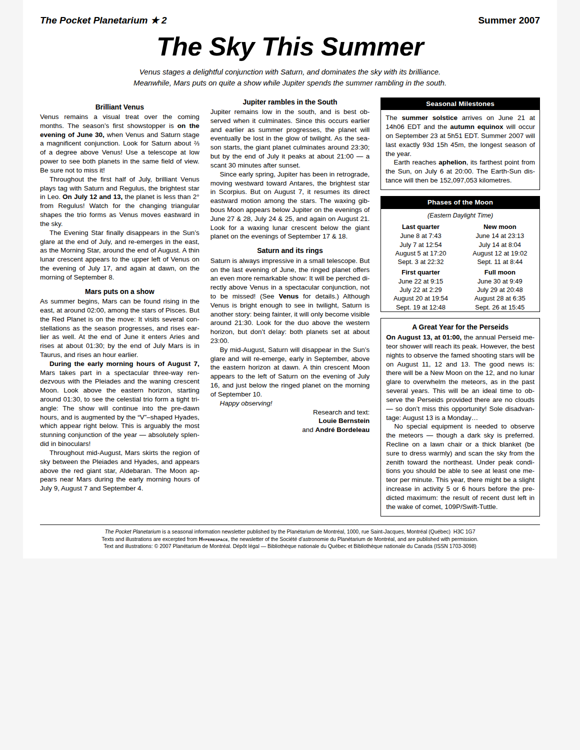The Pocket Planetarium ★ 2
Summer 2007
The Sky This Summer
Venus stages a delightful conjunction with Saturn, and dominates the sky with its brilliance.
Meanwhile, Mars puts on quite a show while Jupiter spends the summer rambling in the south.
Brilliant Venus
Venus remains a visual treat over the coming months. The season’s first showstopper is on the evening of June 30, when Venus and Saturn stage a magnificent conjunction. Look for Saturn about ⅔ of a degree above Venus! Use a telescope at low power to see both planets in the same field of view. Be sure not to miss it!
Throughout the first half of July, brilliant Venus plays tag with Saturn and Regulus, the brightest star in Leo. On July 12 and 13, the planet is less than 2° from Regulus! Watch for the changing triangular shapes the trio forms as Venus moves eastward in the sky.
The Evening Star finally disappears in the Sun’s glare at the end of July, and re-emerges in the east, as the Morning Star, around the end of August. A thin lunar crescent appears to the upper left of Venus on the evening of July 17, and again at dawn, on the morning of September 8.
Mars puts on a show
As summer begins, Mars can be found rising in the east, at around 02:00, among the stars of Pisces. But the Red Planet is on the move: It visits several constellations as the season progresses, and rises earlier as well. At the end of June it enters Aries and rises at about 01:30; by the end of July Mars is in Taurus, and rises an hour earlier.
During the early morning hours of August 7, Mars takes part in a spectacular three-way rendezvous with the Pleiades and the waning crescent Moon. Look above the eastern horizon, starting around 01:30, to see the celestial trio form a tight triangle: The show will continue into the pre-dawn hours, and is augmented by the “V”–shaped Hyades, which appear right below. This is arguably the most stunning conjunction of the year — absolutely splendid in binoculars!
Throughout mid-August, Mars skirts the region of sky between the Pleiades and Hyades, and appears above the red giant star, Aldebaran. The Moon appears near Mars during the early morning hours of July 9, August 7 and September 4.
Jupiter rambles in the South
Jupiter remains low in the south, and is best observed when it culminates. Since this occurs earlier and earlier as summer progresses, the planet will eventually be lost in the glow of twilight. As the season starts, the giant planet culminates around 23:30; but by the end of July it peaks at about 21:00 — a scant 30 minutes after sunset.
Since early spring, Jupiter has been in retrograde, moving westward toward Antares, the brightest star in Scorpius. But on August 7, it resumes its direct eastward motion among the stars. The waxing gibbous Moon appears below Jupiter on the evenings of June 27 & 28, July 24 & 25, and again on August 21. Look for a waxing lunar crescent below the giant planet on the evenings of September 17 & 18.
Saturn and its rings
Saturn is always impressive in a small telescope. But on the last evening of June, the ringed planet offers an even more remarkable show: It will be perched directly above Venus in a spectacular conjunction, not to be missed! (See Venus for details.) Although Venus is bright enough to see in twilight, Saturn is another story: being fainter, it will only become visible around 21:30. Look for the duo above the western horizon, but don’t delay: both planets set at about 23:00.
By mid-August, Saturn will disappear in the Sun’s glare and will re-emerge, early in September, above the eastern horizon at dawn. A thin crescent Moon appears to the left of Saturn on the evening of July 16, and just below the ringed planet on the morning of September 10.
Happy observing!
Research and text:
Louie Bernstein
and André Bordeleau
Seasonal Milestones
The summer solstice arrives on June 21 at 14h06 EDT and the autumn equinox will occur on September 23 at 5h51 EDT. Summer 2007 will last exactly 93d 15h 45m, the longest season of the year.
Earth reaches aphelion, its farthest point from the Sun, on July 6 at 20:00. The Earth-Sun distance will then be 152,097,053 kilometres.
Phases of the Moon
(Eastern Daylight Time)
| Last quarter | New moon |
| --- | --- |
| June 8 at 7:43 | June 14 at 23:13 |
| July 7 at 12:54 | July 14 at 8:04 |
| August 5 at 17:20 | August 12 at 19:02 |
| Sept. 3 at 22:32 | Sept. 11 at 8:44 |
| First quarter | Full moon |
| June 22 at 9:15 | June 30 at 9:49 |
| July 22 at 2:29 | July 29 at 20:48 |
| August 20 at 19:54 | August 28 at 6:35 |
| Sept. 19 at 12:48 | Sept. 26 at 15:45 |
A Great Year for the Perseids
On August 13, at 01:00, the annual Perseid meteor shower will reach its peak. However, the best nights to observe the famed shooting stars will be on August 11, 12 and 13. The good news is: there will be a New Moon on the 12, and no lunar glare to overwhelm the meteors, as in the past several years. This will be an ideal time to observe the Perseids provided there are no clouds — so don’t miss this opportunity! Sole disadvantage: August 13 is a Monday…
No special equipment is needed to observe the meteors — though a dark sky is preferred. Recline on a lawn chair or a thick blanket (be sure to dress warmly) and scan the sky from the zenith toward the northeast. Under peak conditions you should be able to see at least one meteor per minute. This year, there might be a slight increase in activity 5 or 6 hours before the predicted maximum: the result of recent dust left in the wake of comet, 109P/Swift-Tuttle.
The Pocket Planetarium is a seasonal information newsletter published by the Planétarium de Montréal, 1000, rue Saint-Jacques, Montréal (Québec) H3C 1G7
Texts and illustrations are excerpted from Hyperespace, the newsletter of the Société d’astronomie du Planétarium de Montréal, and are published with permission.
Text and illustrations: © 2007 Planétarium de Montréal. Dépôt légal — Bibliothèque nationale du Québec et Bibliothèque nationale du Canada (ISSN 1703-3098)